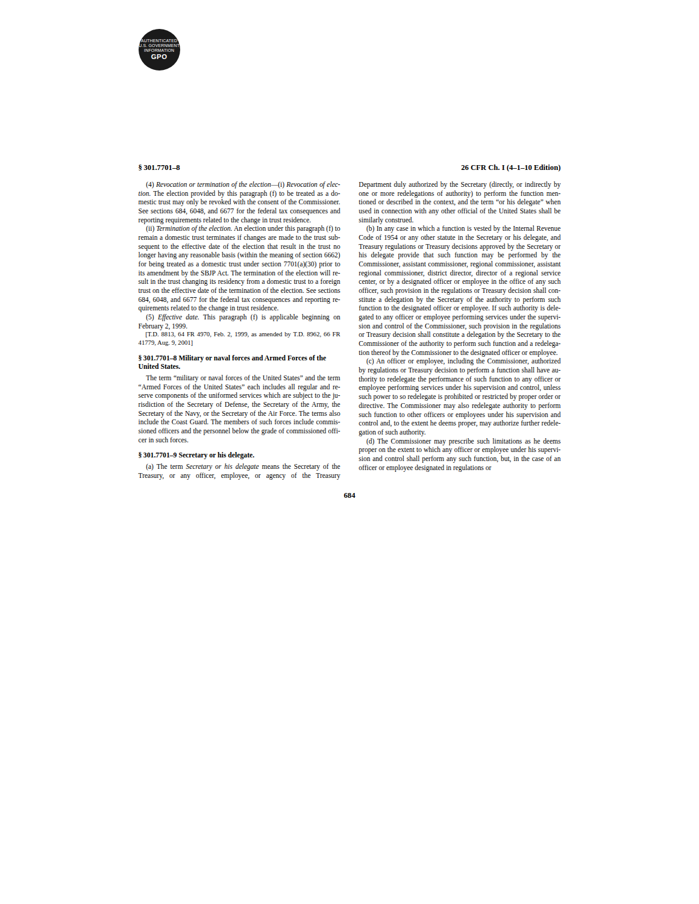AUTHENTICATED U.S. GOVERNMENT INFORMATION GPO
§ 301.7701–8
26 CFR Ch. I (4–1–10 Edition)
(4) Revocation or termination of the election—(i) Revocation of election. The election provided by this paragraph (f) to be treated as a domestic trust may only be revoked with the consent of the Commissioner. See sections 684, 6048, and 6677 for the federal tax consequences and reporting requirements related to the change in trust residence.
(ii) Termination of the election. An election under this paragraph (f) to remain a domestic trust terminates if changes are made to the trust subsequent to the effective date of the election that result in the trust no longer having any reasonable basis (within the meaning of section 6662) for being treated as a domestic trust under section 7701(a)(30) prior to its amendment by the SBJP Act. The termination of the election will result in the trust changing its residency from a domestic trust to a foreign trust on the effective date of the termination of the election. See sections 684, 6048, and 6677 for the federal tax consequences and reporting requirements related to the change in trust residence.
(5) Effective date. This paragraph (f) is applicable beginning on February 2, 1999.
[T.D. 8813, 64 FR 4970, Feb. 2, 1999, as amended by T.D. 8962, 66 FR 41779, Aug. 9, 2001]
§ 301.7701–8 Military or naval forces and Armed Forces of the United States.
The term “military or naval forces of the United States” and the term “Armed Forces of the United States” each includes all regular and reserve components of the uniformed services which are subject to the jurisdiction of the Secretary of Defense, the Secretary of the Army, the Secretary of the Navy, or the Secretary of the Air Force. The terms also include the Coast Guard. The members of such forces include commissioned officers and the personnel below the grade of commissioned officer in such forces.
§ 301.7701–9 Secretary or his delegate.
(a) The term Secretary or his delegate means the Secretary of the Treasury, or any officer, employee, or agency of the Treasury Department duly authorized by the Secretary (directly, or indirectly by one or more redelegations of authority) to perform the function mentioned or described in the context, and the term “or his delegate” when used in connection with any other official of the United States shall be similarly construed.
(b) In any case in which a function is vested by the Internal Revenue Code of 1954 or any other statute in the Secretary or his delegate, and Treasury regulations or Treasury decisions approved by the Secretary or his delegate provide that such function may be performed by the Commissioner, assistant commissioner, regional commissioner, assistant regional commissioner, district director, director of a regional service center, or by a designated officer or employee in the office of any such officer, such provision in the regulations or Treasury decision shall constitute a delegation by the Secretary of the authority to perform such function to the designated officer or employee. If such authority is delegated to any officer or employee performing services under the supervision and control of the Commissioner, such provision in the regulations or Treasury decision shall constitute a delegation by the Secretary to the Commissioner of the authority to perform such function and a redelegation thereof by the Commissioner to the designated officer or employee.
(c) An officer or employee, including the Commissioner, authorized by regulations or Treasury decision to perform a function shall have authority to redelegate the performance of such function to any officer or employee performing services under his supervision and control, unless such power to so redelegate is prohibited or restricted by proper order or directive. The Commissioner may also redelegate authority to perform such function to other officers or employees under his supervision and control and, to the extent he deems proper, may authorize further redelegation of such authority.
(d) The Commissioner may prescribe such limitations as he deems proper on the extent to which any officer or employee under his supervision and control shall perform any such function, but, in the case of an officer or employee designated in regulations or
684